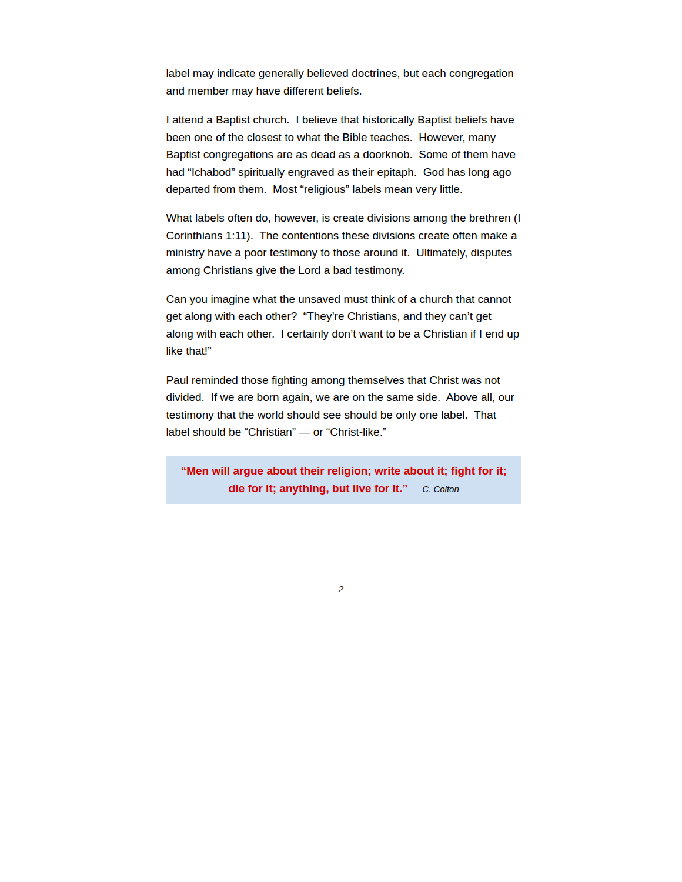label may indicate generally believed doctrines, but each congregation and member may have different beliefs.
I attend a Baptist church. I believe that historically Baptist beliefs have been one of the closest to what the Bible teaches. However, many Baptist congregations are as dead as a doorknob. Some of them have had “Ichabod” spiritually engraved as their epitaph. God has long ago departed from them. Most “religious” labels mean very little.
What labels often do, however, is create divisions among the brethren (I Corinthians 1:11). The contentions these divisions create often make a ministry have a poor testimony to those around it. Ultimately, disputes among Christians give the Lord a bad testimony.
Can you imagine what the unsaved must think of a church that cannot get along with each other? “They’re Christians, and they can’t get along with each other. I certainly don’t want to be a Christian if I end up like that!”
Paul reminded those fighting among themselves that Christ was not divided. If we are born again, we are on the same side. Above all, our testimony that the world should see should be only one label. That label should be “Christian” — or “Christ-like.”
“Men will argue about their religion; write about it; fight for it; die for it; anything, but live for it.” — C. Colton
—2—